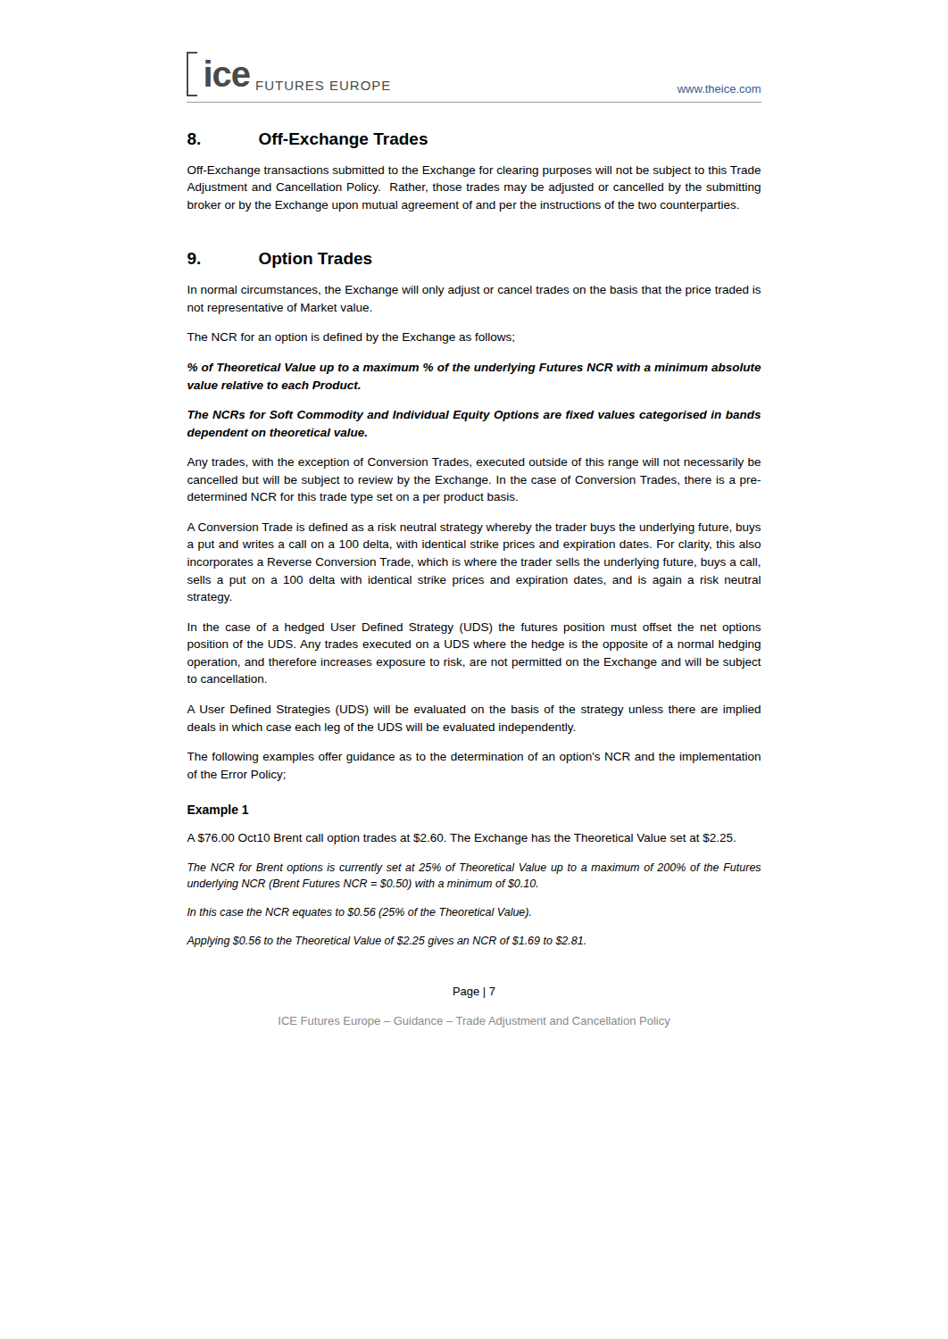ice FUTURES EUROPE
www.theice.com
8. Off-Exchange Trades
Off-Exchange transactions submitted to the Exchange for clearing purposes will not be subject to this Trade Adjustment and Cancellation Policy. Rather, those trades may be adjusted or cancelled by the submitting broker or by the Exchange upon mutual agreement of and per the instructions of the two counterparties.
9. Option Trades
In normal circumstances, the Exchange will only adjust or cancel trades on the basis that the price traded is not representative of Market value.
The NCR for an option is defined by the Exchange as follows;
% of Theoretical Value up to a maximum % of the underlying Futures NCR with a minimum absolute value relative to each Product.
The NCRs for Soft Commodity and Individual Equity Options are fixed values categorised in bands dependent on theoretical value.
Any trades, with the exception of Conversion Trades, executed outside of this range will not necessarily be cancelled but will be subject to review by the Exchange. In the case of Conversion Trades, there is a pre-determined NCR for this trade type set on a per product basis.
A Conversion Trade is defined as a risk neutral strategy whereby the trader buys the underlying future, buys a put and writes a call on a 100 delta, with identical strike prices and expiration dates. For clarity, this also incorporates a Reverse Conversion Trade, which is where the trader sells the underlying future, buys a call, sells a put on a 100 delta with identical strike prices and expiration dates, and is again a risk neutral strategy.
In the case of a hedged User Defined Strategy (UDS) the futures position must offset the net options position of the UDS. Any trades executed on a UDS where the hedge is the opposite of a normal hedging operation, and therefore increases exposure to risk, are not permitted on the Exchange and will be subject to cancellation.
A User Defined Strategies (UDS) will be evaluated on the basis of the strategy unless there are implied deals in which case each leg of the UDS will be evaluated independently.
The following examples offer guidance as to the determination of an option's NCR and the implementation of the Error Policy;
Example 1
A $76.00 Oct10 Brent call option trades at $2.60. The Exchange has the Theoretical Value set at $2.25.
The NCR for Brent options is currently set at 25% of Theoretical Value up to a maximum of 200% of the Futures underlying NCR (Brent Futures NCR = $0.50) with a minimum of $0.10.
In this case the NCR equates to $0.56 (25% of the Theoretical Value).
Applying $0.56 to the Theoretical Value of $2.25 gives an NCR of $1.69 to $2.81.
Page | 7
ICE Futures Europe – Guidance – Trade Adjustment and Cancellation Policy